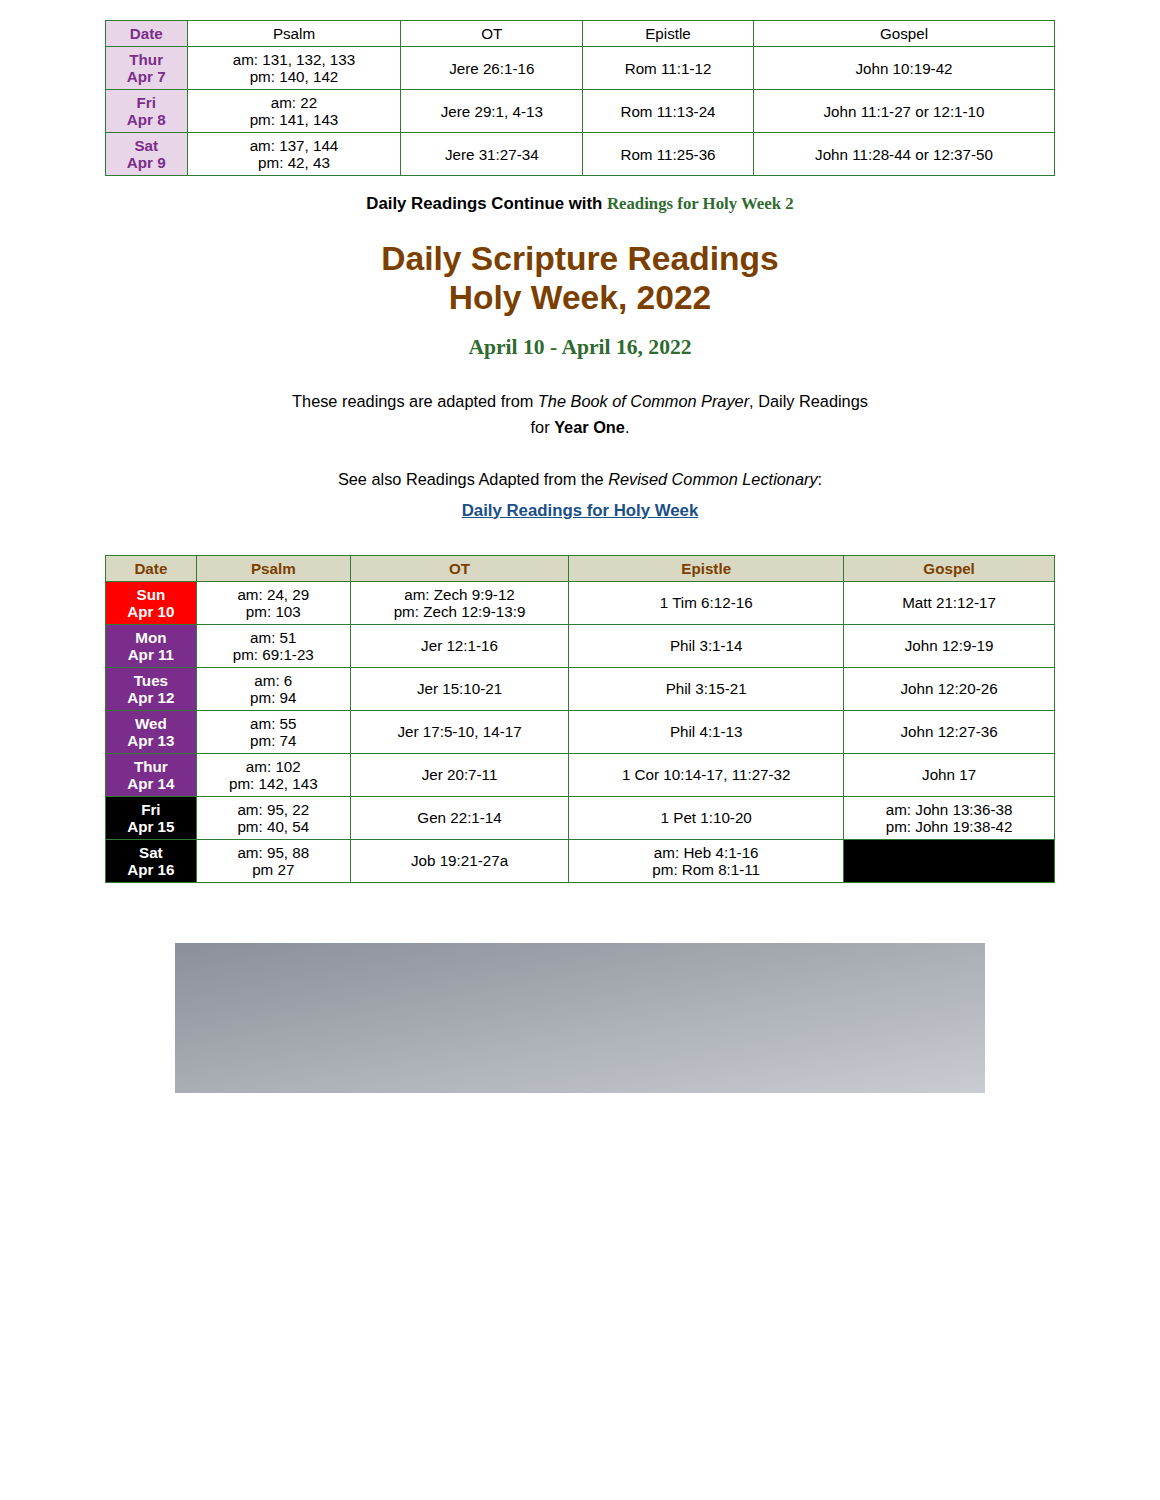| Date | Psalm | OT | Epistle | Gospel |
| --- | --- | --- | --- | --- |
| Thur Apr 7 | am: 131, 132, 133 pm: 140, 142 | Jere 26:1-16 | Rom 11:1-12 | John 10:19-42 |
| Fri Apr 8 | am: 22 pm: 141, 143 | Jere 29:1, 4-13 | Rom 11:13-24 | John 11:1-27 or 12:1-10 |
| Sat Apr 9 | am: 137, 144 pm: 42, 43 | Jere 31:27-34 | Rom 11:25-36 | John 11:28-44 or 12:37-50 |
Daily Readings Continue with Readings for Holy Week 2
Daily Scripture Readings
Holy Week, 2022
April 10 - April 16, 2022
These readings are adapted from The Book of Common Prayer, Daily Readings
for Year One.
See also Readings Adapted from the Revised Common Lectionary:
Daily Readings for Holy Week
| Date | Psalm | OT | Epistle | Gospel |
| --- | --- | --- | --- | --- |
| Sun Apr 10 | am: 24, 29 pm: 103 | am: Zech 9:9-12 pm: Zech 12:9-13:9 | 1 Tim 6:12-16 | Matt 21:12-17 |
| Mon Apr 11 | am: 51 pm: 69:1-23 | Jer 12:1-16 | Phil 3:1-14 | John 12:9-19 |
| Tues Apr 12 | am: 6 pm: 94 | Jer 15:10-21 | Phil 3:15-21 | John 12:20-26 |
| Wed Apr 13 | am: 55 pm: 74 | Jer 17:5-10, 14-17 | Phil 4:1-13 | John 12:27-36 |
| Thur Apr 14 | am: 102 pm: 142, 143 | Jer 20:7-11 | 1 Cor 10:14-17, 11:27-32 | John 17 |
| Fri Apr 15 | am: 95, 22 pm: 40, 54 | Gen 22:1-14 | 1 Pet 1:10-20 | am: John 13:36-38 pm: John 19:38-42 |
| Sat Apr 16 | am: 95, 88 pm 27 | Job 19:21-27a | am: Heb 4:1-16 pm: Rom 8:1-11 | |